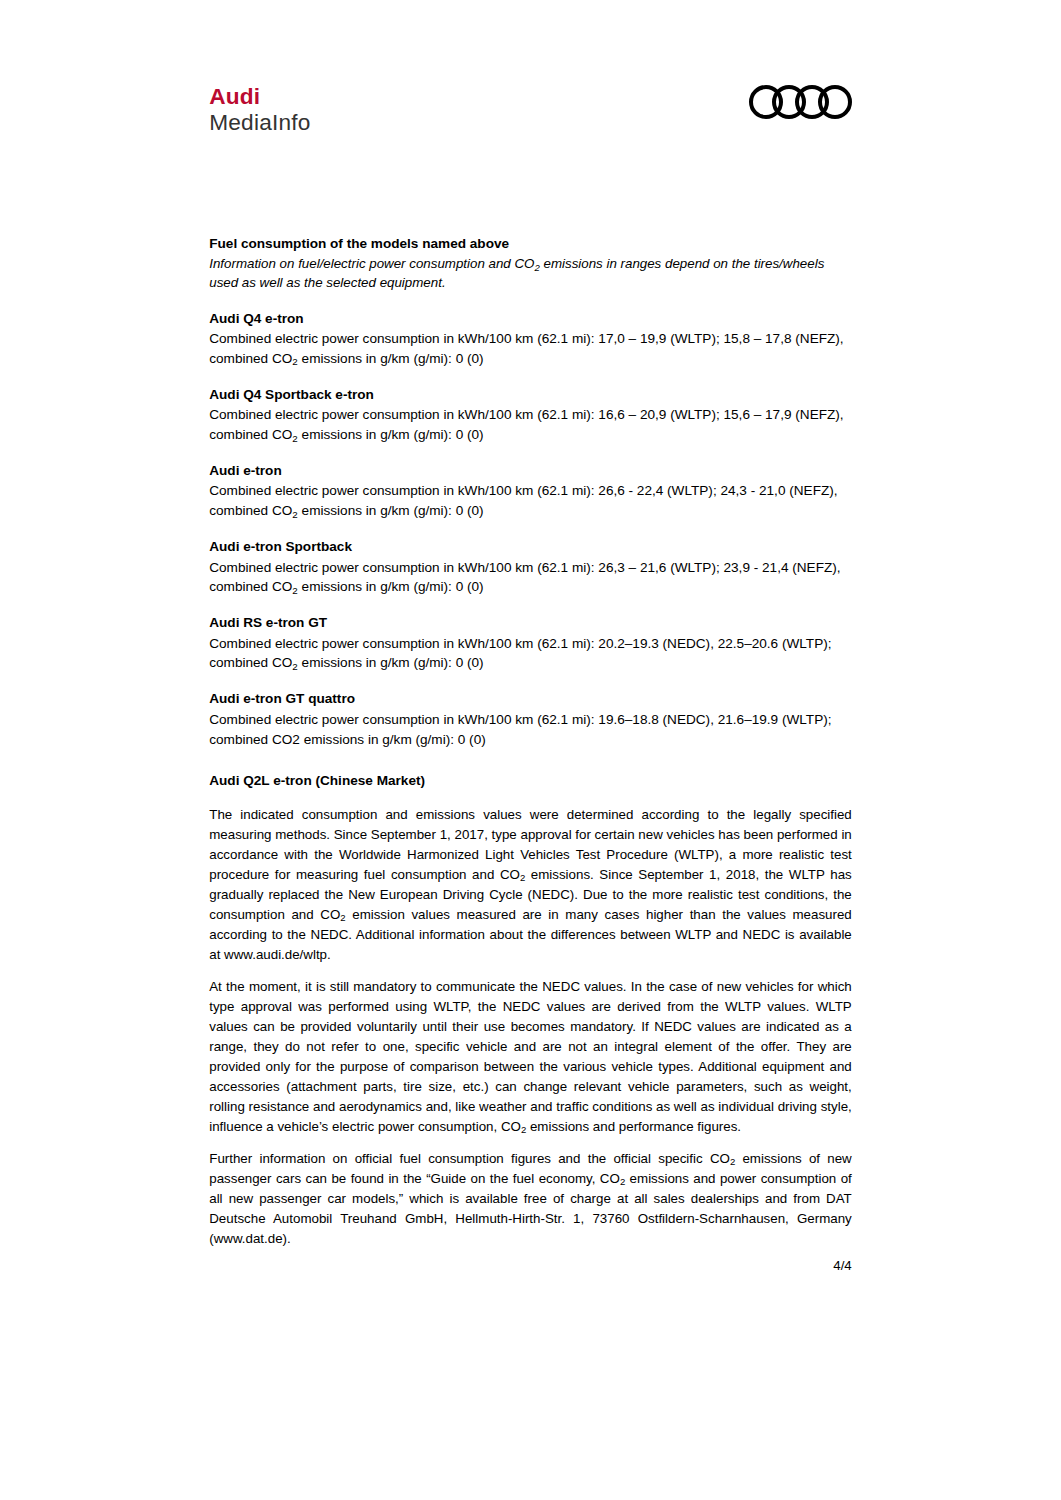Audi
MediaInfo
Fuel consumption of the models named above
Information on fuel/electric power consumption and CO2 emissions in ranges depend on the tires/wheels used as well as the selected equipment.
Audi Q4 e-tron
Combined electric power consumption in kWh/100 km (62.1 mi): 17,0 – 19,9 (WLTP); 15,8 – 17,8 (NEFZ), combined CO2 emissions in g/km (g/mi): 0 (0)
Audi Q4 Sportback e-tron
Combined electric power consumption in kWh/100 km (62.1 mi): 16,6 – 20,9 (WLTP); 15,6 – 17,9 (NEFZ), combined CO2 emissions in g/km (g/mi): 0 (0)
Audi e-tron
Combined electric power consumption in kWh/100 km (62.1 mi): 26,6 - 22,4 (WLTP); 24,3 - 21,0 (NEFZ), combined CO2 emissions in g/km (g/mi): 0 (0)
Audi e-tron Sportback
Combined electric power consumption in kWh/100 km (62.1 mi): 26,3 – 21,6 (WLTP); 23,9 - 21,4 (NEFZ), combined CO2 emissions in g/km (g/mi): 0 (0)
Audi RS e-tron GT
Combined electric power consumption in kWh/100 km (62.1 mi): 20.2–19.3 (NEDC), 22.5–20.6 (WLTP); combined CO2 emissions in g/km (g/mi): 0 (0)
Audi e-tron GT quattro
Combined electric power consumption in kWh/100 km (62.1 mi): 19.6–18.8 (NEDC), 21.6–19.9 (WLTP); combined CO2 emissions in g/km (g/mi): 0 (0)
Audi Q2L e-tron (Chinese Market)
The indicated consumption and emissions values were determined according to the legally specified measuring methods. Since September 1, 2017, type approval for certain new vehicles has been performed in accordance with the Worldwide Harmonized Light Vehicles Test Procedure (WLTP), a more realistic test procedure for measuring fuel consumption and CO2 emissions. Since September 1, 2018, the WLTP has gradually replaced the New European Driving Cycle (NEDC). Due to the more realistic test conditions, the consumption and CO2 emission values measured are in many cases higher than the values measured according to the NEDC. Additional information about the differences between WLTP and NEDC is available at www.audi.de/wltp.
At the moment, it is still mandatory to communicate the NEDC values. In the case of new vehicles for which type approval was performed using WLTP, the NEDC values are derived from the WLTP values. WLTP values can be provided voluntarily until their use becomes mandatory. If NEDC values are indicated as a range, they do not refer to one, specific vehicle and are not an integral element of the offer. They are provided only for the purpose of comparison between the various vehicle types. Additional equipment and accessories (attachment parts, tire size, etc.) can change relevant vehicle parameters, such as weight, rolling resistance and aerodynamics and, like weather and traffic conditions as well as individual driving style, influence a vehicle’s electric power consumption, CO2 emissions and performance figures.
Further information on official fuel consumption figures and the official specific CO2 emissions of new passenger cars can be found in the “Guide on the fuel economy, CO2 emissions and power consumption of all new passenger car models,” which is available free of charge at all sales dealerships and from DAT Deutsche Automobil Treuhand GmbH, Hellmuth-Hirth-Str. 1, 73760 Ostfildern-Scharnhausen, Germany (www.dat.de).
4/4